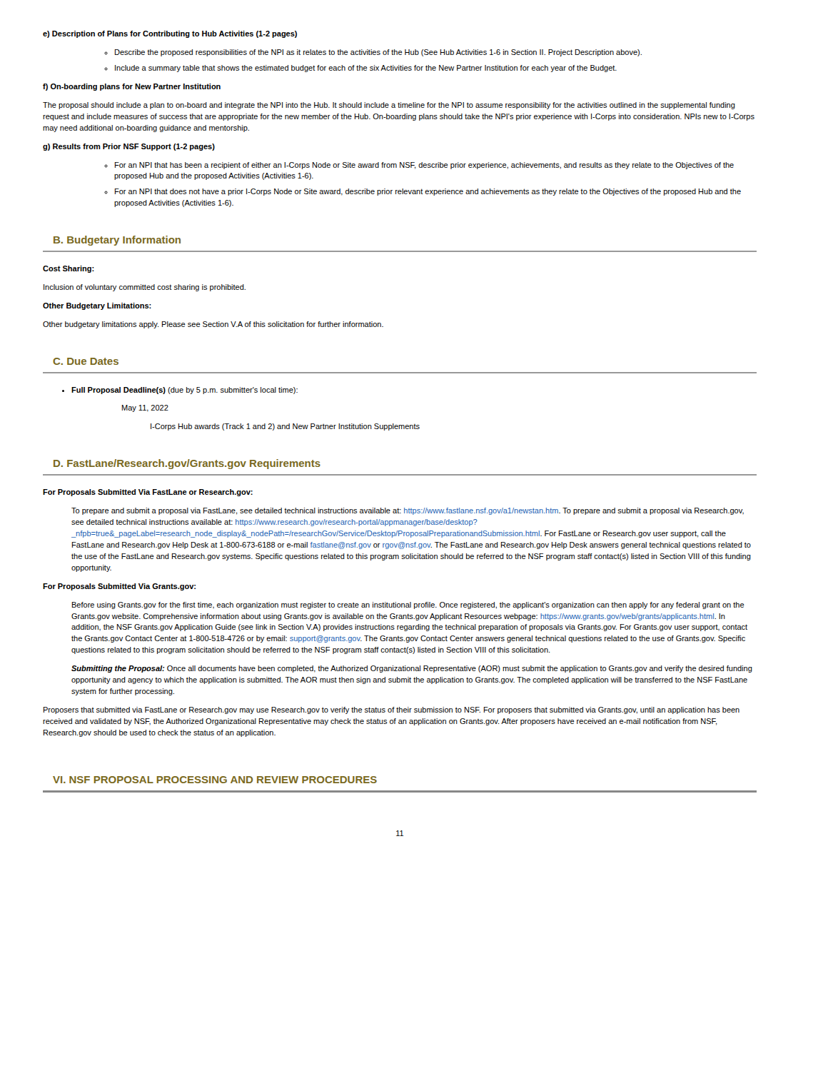e) Description of Plans for Contributing to Hub Activities (1-2 pages)
Describe the proposed responsibilities of the NPI as it relates to the activities of the Hub (See Hub Activities 1-6 in Section II. Project Description above).
Include a summary table that shows the estimated budget for each of the six Activities for the New Partner Institution for each year of the Budget.
f) On-boarding plans for New Partner Institution
The proposal should include a plan to on-board and integrate the NPI into the Hub. It should include a timeline for the NPI to assume responsibility for the activities outlined in the supplemental funding request and include measures of success that are appropriate for the new member of the Hub. On-boarding plans should take the NPI's prior experience with I-Corps into consideration. NPIs new to I-Corps may need additional on-boarding guidance and mentorship.
g) Results from Prior NSF Support (1-2 pages)
For an NPI that has been a recipient of either an I-Corps Node or Site award from NSF, describe prior experience, achievements, and results as they relate to the Objectives of the proposed Hub and the proposed Activities (Activities 1-6).
For an NPI that does not have a prior I-Corps Node or Site award, describe prior relevant experience and achievements as they relate to the Objectives of the proposed Hub and the proposed Activities (Activities 1-6).
B. Budgetary Information
Cost Sharing:
Inclusion of voluntary committed cost sharing is prohibited.
Other Budgetary Limitations:
Other budgetary limitations apply. Please see Section V.A of this solicitation for further information.
C. Due Dates
Full Proposal Deadline(s) (due by 5 p.m. submitter's local time):
May 11, 2022
I-Corps Hub awards (Track 1 and 2) and New Partner Institution Supplements
D. FastLane/Research.gov/Grants.gov Requirements
For Proposals Submitted Via FastLane or Research.gov:
To prepare and submit a proposal via FastLane, see detailed technical instructions available at: https://www.fastlane.nsf.gov/a1/newstan.htm. To prepare and submit a proposal via Research.gov, see detailed technical instructions available at: https://www.research.gov/research-portal/appmanager/base/desktop?
_nfpb=true&_pageLabel=research_node_display&_nodePath=/researchGov/Service/Desktop/ProposalPreparationandSubmission.html. For FastLane or Research.gov user support, call the FastLane and Research.gov Help Desk at 1-800-673-6188 or e-mail fastlane@nsf.gov or rgov@nsf.gov. The FastLane and Research.gov Help Desk answers general technical questions related to the use of the FastLane and Research.gov systems. Specific questions related to this program solicitation should be referred to the NSF program staff contact(s) listed in Section VIII of this funding opportunity.
For Proposals Submitted Via Grants.gov:
Before using Grants.gov for the first time, each organization must register to create an institutional profile. Once registered, the applicant's organization can then apply for any federal grant on the Grants.gov website. Comprehensive information about using Grants.gov is available on the Grants.gov Applicant Resources webpage: https://www.grants.gov/web/grants/applicants.html. In addition, the NSF Grants.gov Application Guide (see link in Section V.A) provides instructions regarding the technical preparation of proposals via Grants.gov. For Grants.gov user support, contact the Grants.gov Contact Center at 1-800-518-4726 or by email: support@grants.gov. The Grants.gov Contact Center answers general technical questions related to the use of Grants.gov. Specific questions related to this program solicitation should be referred to the NSF program staff contact(s) listed in Section VIII of this solicitation.
Submitting the Proposal: Once all documents have been completed, the Authorized Organizational Representative (AOR) must submit the application to Grants.gov and verify the desired funding opportunity and agency to which the application is submitted. The AOR must then sign and submit the application to Grants.gov. The completed application will be transferred to the NSF FastLane system for further processing.
Proposers that submitted via FastLane or Research.gov may use Research.gov to verify the status of their submission to NSF. For proposers that submitted via Grants.gov, until an application has been received and validated by NSF, the Authorized Organizational Representative may check the status of an application on Grants.gov. After proposers have received an e-mail notification from NSF, Research.gov should be used to check the status of an application.
VI. NSF PROPOSAL PROCESSING AND REVIEW PROCEDURES
11